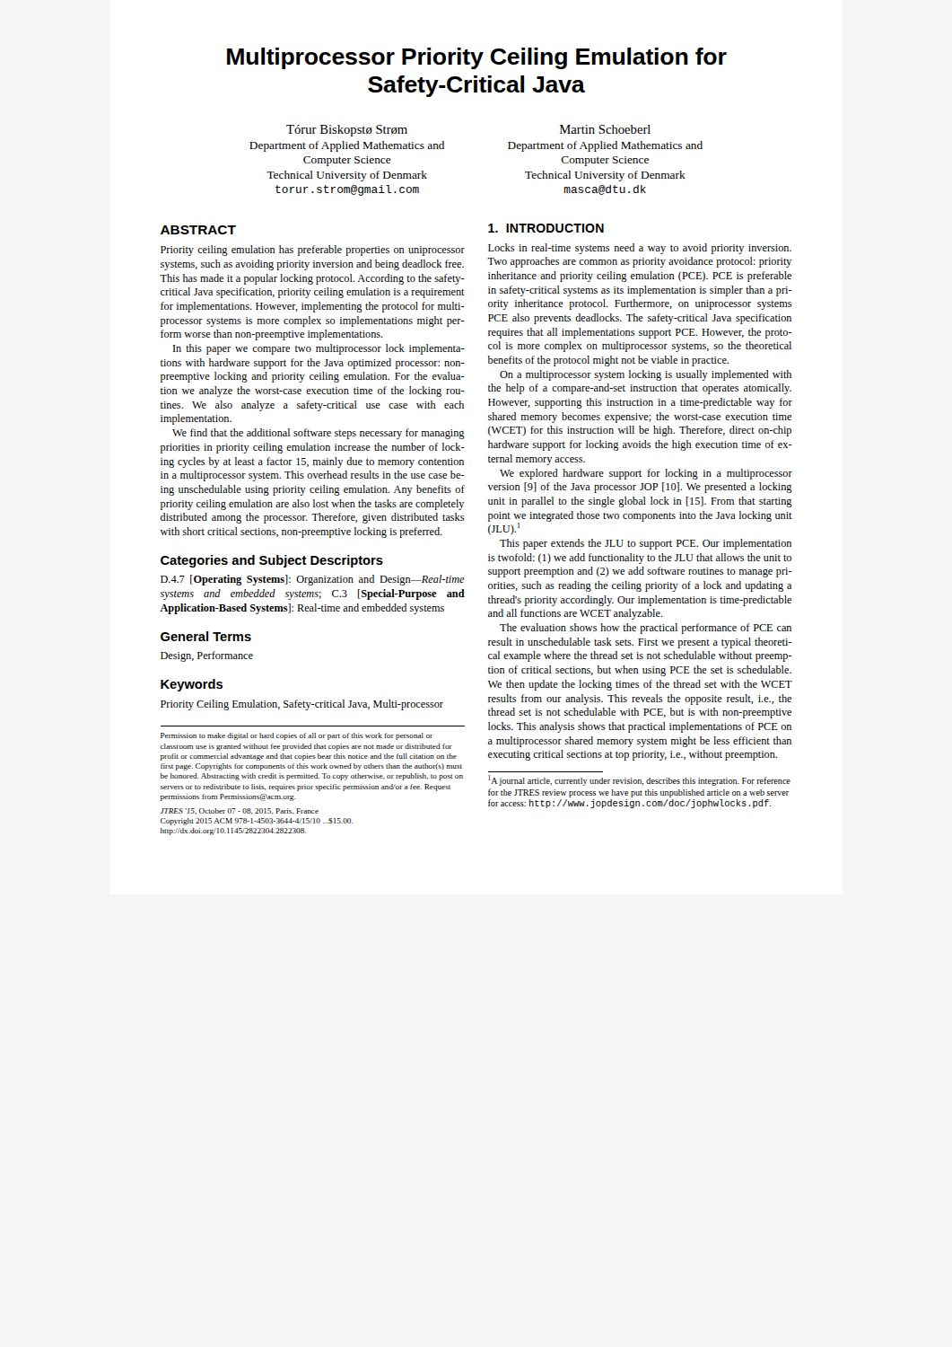Multiprocessor Priority Ceiling Emulation for
Safety-Critical Java
Tórur Biskopstø Strøm
Department of Applied Mathematics and
Computer Science
Technical University of Denmark
torur.strom@gmail.com
Martin Schoeberl
Department of Applied Mathematics and
Computer Science
Technical University of Denmark
masca@dtu.dk
ABSTRACT
Priority ceiling emulation has preferable properties on uniprocessor systems, such as avoiding priority inversion and being deadlock free. This has made it a popular locking protocol. According to the safety-critical Java specification, priority ceiling emulation is a requirement for implementations. However, implementing the protocol for multiprocessor systems is more complex so implementations might perform worse than non-preemptive implementations.
In this paper we compare two multiprocessor lock implementations with hardware support for the Java optimized processor: non-preemptive locking and priority ceiling emulation. For the evaluation we analyze the worst-case execution time of the locking routines. We also analyze a safety-critical use case with each implementation.
We find that the additional software steps necessary for managing priorities in priority ceiling emulation increase the number of locking cycles by at least a factor 15, mainly due to memory contention in a multiprocessor system. This overhead results in the use case being unschedulable using priority ceiling emulation. Any benefits of priority ceiling emulation are also lost when the tasks are completely distributed among the processor. Therefore, given distributed tasks with short critical sections, non-preemptive locking is preferred.
Categories and Subject Descriptors
D.4.7 [Operating Systems]: Organization and Design—Real-time systems and embedded systems; C.3 [Special-Purpose and Application-Based Systems]: Real-time and embedded systems
General Terms
Design, Performance
Keywords
Priority Ceiling Emulation, Safety-critical Java, Multi-processor
Permission to make digital or hard copies of all or part of this work for personal or classroom use is granted without fee provided that copies are not made or distributed for profit or commercial advantage and that copies bear this notice and the full citation on the first page. Copyrights for components of this work owned by others than the author(s) must be honored. Abstracting with credit is permitted. To copy otherwise, or republish, to post on servers or to redistribute to lists, requires prior specific permission and/or a fee. Request permissions from Permissions@acm.org.
JTRES '15, October 07 - 08, 2015, Paris, France
Copyright 2015 ACM 978-1-4503-3644-4/15/10 ...$15.00.
http://dx.doi.org/10.1145/2822304.2822308.
1. INTRODUCTION
Locks in real-time systems need a way to avoid priority inversion. Two approaches are common as priority avoidance protocol: priority inheritance and priority ceiling emulation (PCE). PCE is preferable in safety-critical systems as its implementation is simpler than a priority inheritance protocol. Furthermore, on uniprocessor systems PCE also prevents deadlocks. The safety-critical Java specification requires that all implementations support PCE. However, the protocol is more complex on multiprocessor systems, so the theoretical benefits of the protocol might not be viable in practice.
On a multiprocessor system locking is usually implemented with the help of a compare-and-set instruction that operates atomically. However, supporting this instruction in a time-predictable way for shared memory becomes expensive; the worst-case execution time (WCET) for this instruction will be high. Therefore, direct on-chip hardware support for locking avoids the high execution time of external memory access.
We explored hardware support for locking in a multiprocessor version [9] of the Java processor JOP [10]. We presented a locking unit in parallel to the single global lock in [15]. From that starting point we integrated those two components into the Java locking unit (JLU).1
This paper extends the JLU to support PCE. Our implementation is twofold: (1) we add functionality to the JLU that allows the unit to support preemption and (2) we add software routines to manage priorities, such as reading the ceiling priority of a lock and updating a thread's priority accordingly. Our implementation is time-predictable and all functions are WCET analyzable.
The evaluation shows how the practical performance of PCE can result in unschedulable task sets. First we present a typical theoretical example where the thread set is not schedulable without preemption of critical sections, but when using PCE the set is schedulable. We then update the locking times of the thread set with the WCET results from our analysis. This reveals the opposite result, i.e., the thread set is not schedulable with PCE, but is with non-preemptive locks. This analysis shows that practical implementations of PCE on a multiprocessor shared memory system might be less efficient than executing critical sections at top priority, i.e., without preemption.
1A journal article, currently under revision, describes this integration. For reference for the JTRES review process we have put this unpublished article on a web server for access: http://www.jopdesign.com/doc/jophwlocks.pdf.